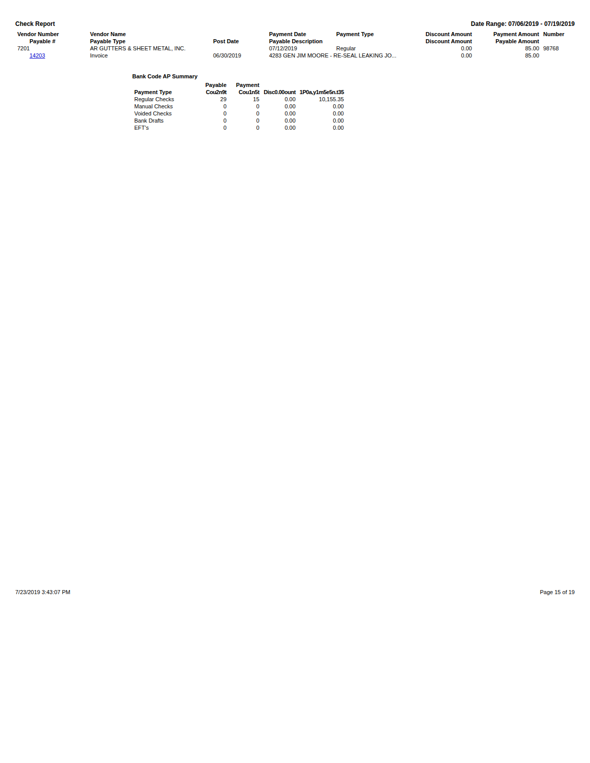Check Report
Date Range: 07/06/2019 - 07/19/2019
| Vendor Number | Vendor Name | | Payment Date | Payment Type | Discount Amount | Payment Amount | Number |
| Payable # | Payable Type | Post Date | Payable Description | Discount Amount | Payable Amount | |
| 7201 | AR GUTTERS & SHEET METAL, INC. | 07/12/2019 | Regular | 0.00 | 85.00 | 98768 |
| 14203 | Invoice | 06/30/2019 | 4283 GEN JIM MOORE - RE-SEAL LEAKING JO... | 0.00 | 85.00 | |
Bank Code AP Summary
| | Payable | Payment | | |
| --- | --- | --- | --- | --- |
| Payment Type | Cou 2 n 9 t | Cou 1 n 5 t | Disc 0.00 ount | 1 P 0 a , y 1 m 5 e 5 n . t 3 5 |
| Regular Checks | 29 | 15 | 0.00 | 10,155.35 |
| Manual Checks | 0 | 0 | 0.00 | 0.00 |
| Voided Checks | 0 | 0 | 0.00 | 0.00 |
| Bank Drafts | 0 | 0 | 0.00 | 0.00 |
| EFT's | 0 | 0 | 0.00 | 0.00 |
7/23/2019 3:43:07 PM
Page 15 of 19